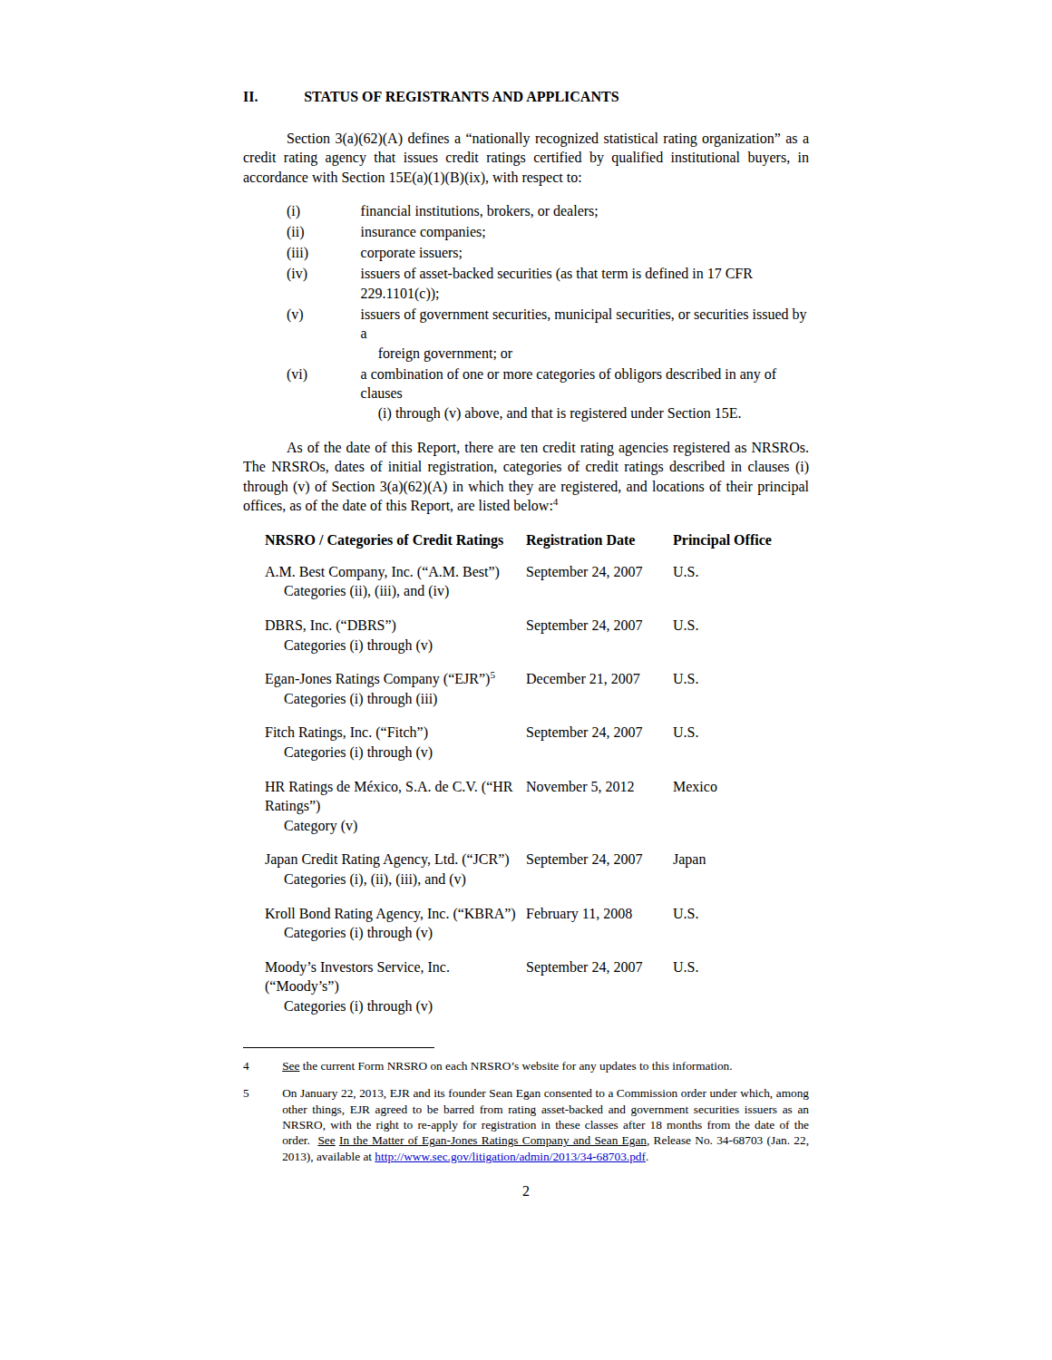II.
STATUS OF REGISTRANTS AND APPLICANTS
Section 3(a)(62)(A) defines a “nationally recognized statistical rating organization” as a credit rating agency that issues credit ratings certified by qualified institutional buyers, in accordance with Section 15E(a)(1)(B)(ix), with respect to:
(i) financial institutions, brokers, or dealers;
(ii) insurance companies;
(iii) corporate issuers;
(iv) issuers of asset-backed securities (as that term is defined in 17 CFR 229.1101(c));
(v) issuers of government securities, municipal securities, or securities issued by a foreign government; or
(vi) a combination of one or more categories of obligors described in any of clauses (i) through (v) above, and that is registered under Section 15E.
As of the date of this Report, there are ten credit rating agencies registered as NRSROs. The NRSROs, dates of initial registration, categories of credit ratings described in clauses (i) through (v) of Section 3(a)(62)(A) in which they are registered, and locations of their principal offices, as of the date of this Report, are listed below:4
| NRSRO / Categories of Credit Ratings | Registration Date | Principal Office |
| --- | --- | --- |
| A.M. Best Company, Inc. (“A.M. Best”) Categories (ii), (iii), and (iv) | September 24, 2007 | U.S. |
| DBRS, Inc. (“DBRS”) Categories (i) through (v) | September 24, 2007 | U.S. |
| Egan-Jones Ratings Company (“EJR”) 5 Categories (i) through (iii) | December 21, 2007 | U.S. |
| Fitch Ratings, Inc. (“Fitch”) Categories (i) through (v) | September 24, 2007 | U.S. |
| HR Ratings de México, S.A. de C.V. (“HR Ratings”) Category (v) | November 5, 2012 | Mexico |
| Japan Credit Rating Agency, Ltd. (“JCR”) Categories (i), (ii), (iii), and (v) | September 24, 2007 | Japan |
| Kroll Bond Rating Agency, Inc. (“KBRA”) Categories (i) through (v) | February 11, 2008 | U.S. |
| Moody’s Investors Service, Inc. (“Moody’s”) Categories (i) through (v) | September 24, 2007 | U.S. |
4 See the current Form NRSRO on each NRSRO’s website for any updates to this information.
5 On January 22, 2013, EJR and its founder Sean Egan consented to a Commission order under which, among other things, EJR agreed to be barred from rating asset-backed and government securities issuers as an NRSRO, with the right to re-apply for registration in these classes after 18 months from the date of the order. See In the Matter of Egan-Jones Ratings Company and Sean Egan, Release No. 34-68703 (Jan. 22, 2013), available at http://www.sec.gov/litigation/admin/2013/34-68703.pdf.
2